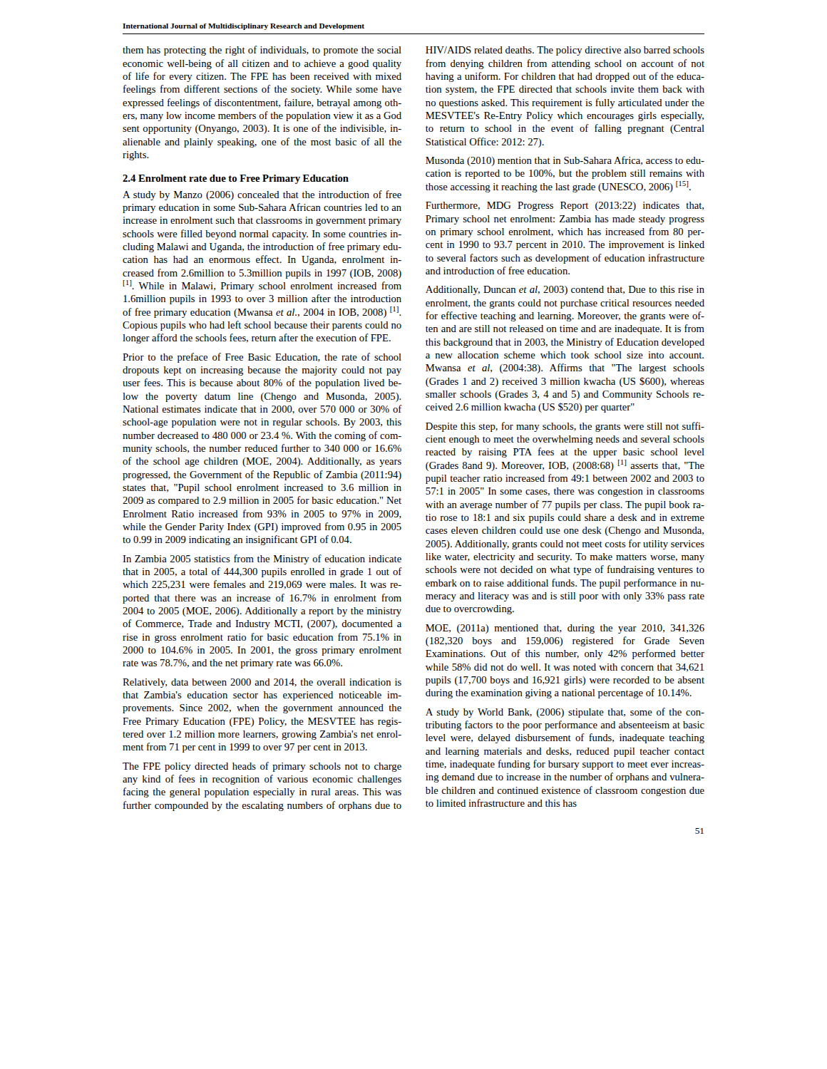International Journal of Multidisciplinary Research and Development
them has protecting the right of individuals, to promote the social economic well-being of all citizen and to achieve a good quality of life for every citizen. The FPE has been received with mixed feelings from different sections of the society. While some have expressed feelings of discontentment, failure, betrayal among others, many low income members of the population view it as a God sent opportunity (Onyango, 2003). It is one of the indivisible, inalienable and plainly speaking, one of the most basic of all the rights.
2.4 Enrolment rate due to Free Primary Education
A study by Manzo (2006) concealed that the introduction of free primary education in some Sub-Sahara African countries led to an increase in enrolment such that classrooms in government primary schools were filled beyond normal capacity. In some countries including Malawi and Uganda, the introduction of free primary education has had an enormous effect. In Uganda, enrolment increased from 2.6million to 5.3million pupils in 1997 (IOB, 2008) [1]. While in Malawi, Primary school enrolment increased from 1.6million pupils in 1993 to over 3 million after the introduction of free primary education (Mwansa et al., 2004 in IOB, 2008) [1]. Copious pupils who had left school because their parents could no longer afford the schools fees, return after the execution of FPE.
Prior to the preface of Free Basic Education, the rate of school dropouts kept on increasing because the majority could not pay user fees. This is because about 80% of the population lived below the poverty datum line (Chengo and Musonda, 2005). National estimates indicate that in 2000, over 570 000 or 30% of school-age population were not in regular schools. By 2003, this number decreased to 480 000 or 23.4 %. With the coming of community schools, the number reduced further to 340 000 or 16.6% of the school age children (MOE, 2004). Additionally, as years progressed, the Government of the Republic of Zambia (2011:94) states that, "Pupil school enrolment increased to 3.6 million in 2009 as compared to 2.9 million in 2005 for basic education." Net Enrolment Ratio increased from 93% in 2005 to 97% in 2009, while the Gender Parity Index (GPI) improved from 0.95 in 2005 to 0.99 in 2009 indicating an insignificant GPI of 0.04.
In Zambia 2005 statistics from the Ministry of education indicate that in 2005, a total of 444,300 pupils enrolled in grade 1 out of which 225,231 were females and 219,069 were males. It was reported that there was an increase of 16.7% in enrolment from 2004 to 2005 (MOE, 2006). Additionally a report by the ministry of Commerce, Trade and Industry MCTI, (2007), documented a rise in gross enrolment ratio for basic education from 75.1% in 2000 to 104.6% in 2005. In 2001, the gross primary enrolment rate was 78.7%, and the net primary rate was 66.0%.
Relatively, data between 2000 and 2014, the overall indication is that Zambia's education sector has experienced noticeable improvements. Since 2002, when the government announced the Free Primary Education (FPE) Policy, the MESVTEE has registered over 1.2 million more learners, growing Zambia's net enrolment from 71 per cent in 1999 to over 97 per cent in 2013.
The FPE policy directed heads of primary schools not to charge any kind of fees in recognition of various economic challenges facing the general population especially in rural areas. This was further compounded by the escalating numbers of orphans due to HIV/AIDS related deaths. The policy directive also barred schools from denying children from attending school on account of not having a uniform. For children that had dropped out of the education system, the FPE directed that schools invite them back with no questions asked. This requirement is fully articulated under the MESVTEE's Re-Entry Policy which encourages girls especially, to return to school in the event of falling pregnant (Central Statistical Office: 2012: 27).
Musonda (2010) mention that in Sub-Sahara Africa, access to education is reported to be 100%, but the problem still remains with those accessing it reaching the last grade (UNESCO, 2006) [15].
Furthermore, MDG Progress Report (2013:22) indicates that, Primary school net enrolment: Zambia has made steady progress on primary school enrolment, which has increased from 80 percent in 1990 to 93.7 percent in 2010. The improvement is linked to several factors such as development of education infrastructure and introduction of free education.
Additionally, Duncan et al, 2003) contend that, Due to this rise in enrolment, the grants could not purchase critical resources needed for effective teaching and learning. Moreover, the grants were often and are still not released on time and are inadequate. It is from this background that in 2003, the Ministry of Education developed a new allocation scheme which took school size into account. Mwansa et al, (2004:38). Affirms that "The largest schools (Grades 1 and 2) received 3 million kwacha (US $600), whereas smaller schools (Grades 3, 4 and 5) and Community Schools received 2.6 million kwacha (US $520) per quarter"
Despite this step, for many schools, the grants were still not sufficient enough to meet the overwhelming needs and several schools reacted by raising PTA fees at the upper basic school level (Grades 8and 9). Moreover, IOB, (2008:68) [1] asserts that, "The pupil teacher ratio increased from 49:1 between 2002 and 2003 to 57:1 in 2005" In some cases, there was congestion in classrooms with an average number of 77 pupils per class. The pupil book ratio rose to 18:1 and six pupils could share a desk and in extreme cases eleven children could use one desk (Chengo and Musonda, 2005). Additionally, grants could not meet costs for utility services like water, electricity and security. To make matters worse, many schools were not decided on what type of fundraising ventures to embark on to raise additional funds. The pupil performance in numeracy and literacy was and is still poor with only 33% pass rate due to overcrowding.
MOE, (2011a) mentioned that, during the year 2010, 341,326 (182,320 boys and 159,006) registered for Grade Seven Examinations. Out of this number, only 42% performed better while 58% did not do well. It was noted with concern that 34,621 pupils (17,700 boys and 16,921 girls) were recorded to be absent during the examination giving a national percentage of 10.14%.
A study by World Bank, (2006) stipulate that, some of the contributing factors to the poor performance and absenteeism at basic level were, delayed disbursement of funds, inadequate teaching and learning materials and desks, reduced pupil teacher contact time, inadequate funding for bursary support to meet ever increasing demand due to increase in the number of orphans and vulnerable children and continued existence of classroom congestion due to limited infrastructure and this has
51